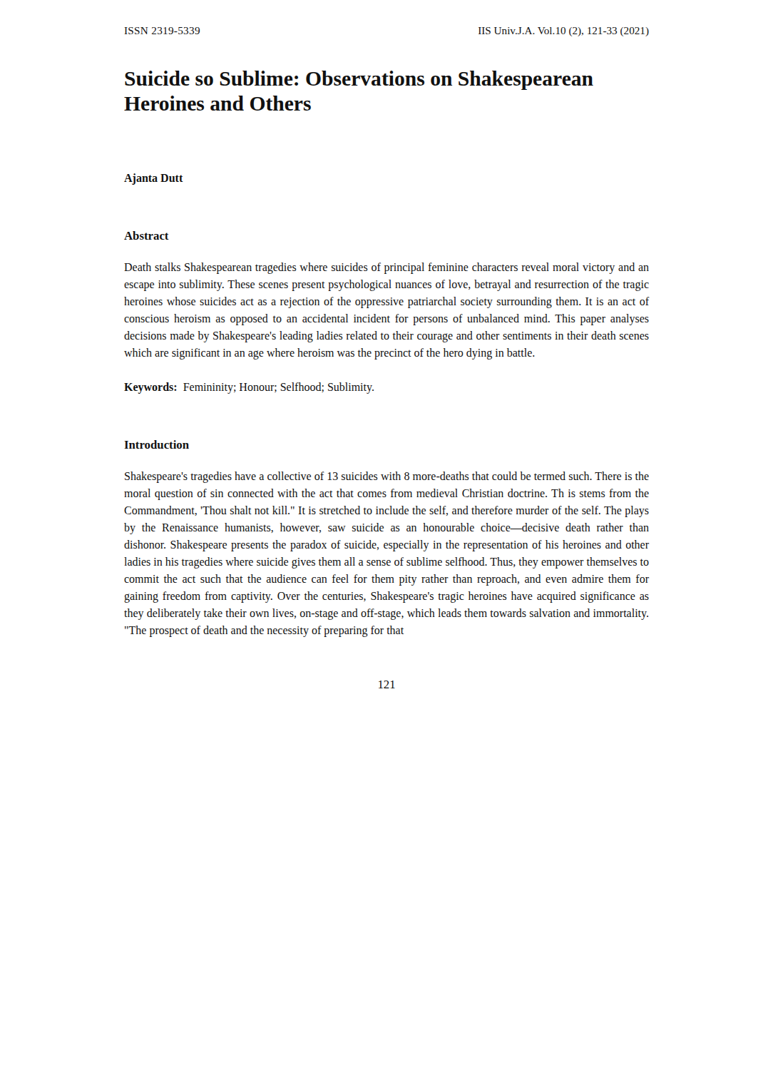ISSN 2319-5339 IIS Univ.J.A. Vol.10 (2), 121-33 (2021)
Suicide so Sublime: Observations on Shakespearean Heroines and Others
Ajanta Dutt
Abstract
Death stalks Shakespearean tragedies where suicides of principal feminine characters reveal moral victory and an escape into sublimity. These scenes present psychological nuances of love, betrayal and resurrection of the tragic heroines whose suicides act as a rejection of the oppressive patriarchal society surrounding them. It is an act of conscious heroism as opposed to an accidental incident for persons of unbalanced mind. This paper analyses decisions made by Shakespeare's leading ladies related to their courage and other sentiments in their death scenes which are significant in an age where heroism was the precinct of the hero dying in battle.
Keywords: Femininity; Honour; Selfhood; Sublimity.
Introduction
Shakespeare's tragedies have a collective of 13 suicides with 8 more-deaths that could be termed such. There is the moral question of sin connected with the act that comes from medieval Christian doctrine. Th is stems from the Commandment, 'Thou shalt not kill." It is stretched to include the self, and therefore murder of the self. The plays by the Renaissance humanists, however, saw suicide as an honourable choice—decisive death rather than dishonor. Shakespeare presents the paradox of suicide, especially in the representation of his heroines and other ladies in his tragedies where suicide gives them all a sense of sublime selfhood. Thus, they empower themselves to commit the act such that the audience can feel for them pity rather than reproach, and even admire them for gaining freedom from captivity. Over the centuries, Shakespeare's tragic heroines have acquired significance as they deliberately take their own lives, on-stage and off-stage, which leads them towards salvation and immortality. "The prospect of death and the necessity of preparing for that
121